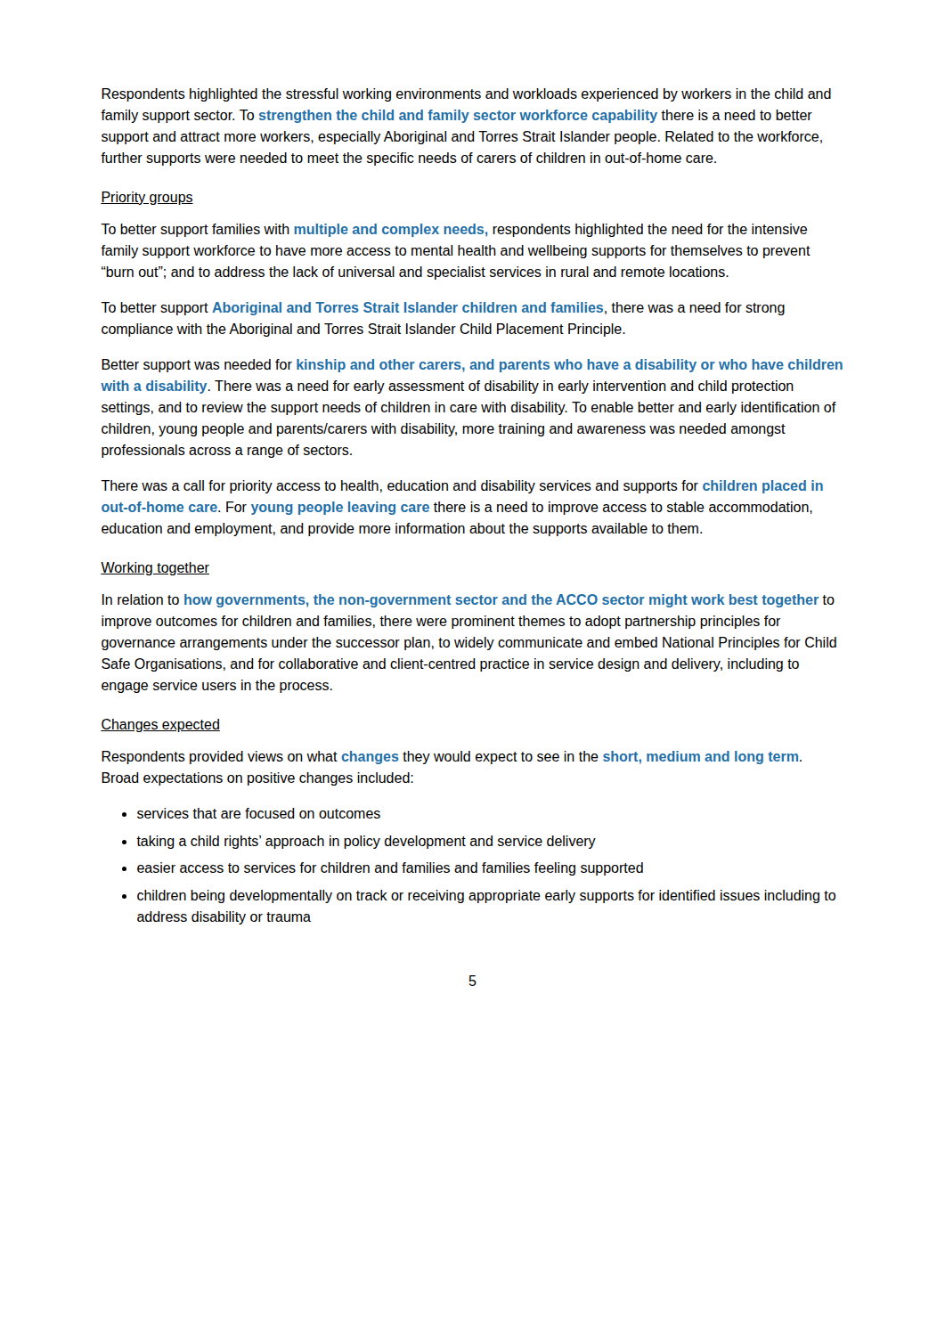Respondents highlighted the stressful working environments and workloads experienced by workers in the child and family support sector. To strengthen the child and family sector workforce capability there is a need to better support and attract more workers, especially Aboriginal and Torres Strait Islander people. Related to the workforce, further supports were needed to meet the specific needs of carers of children in out-of-home care.
Priority groups
To better support families with multiple and complex needs, respondents highlighted the need for the intensive family support workforce to have more access to mental health and wellbeing supports for themselves to prevent “burn out”; and to address the lack of universal and specialist services in rural and remote locations.
To better support Aboriginal and Torres Strait Islander children and families, there was a need for strong compliance with the Aboriginal and Torres Strait Islander Child Placement Principle.
Better support was needed for kinship and other carers, and parents who have a disability or who have children with a disability. There was a need for early assessment of disability in early intervention and child protection settings, and to review the support needs of children in care with disability. To enable better and early identification of children, young people and parents/carers with disability, more training and awareness was needed amongst professionals across a range of sectors.
There was a call for priority access to health, education and disability services and supports for children placed in out-of-home care. For young people leaving care there is a need to improve access to stable accommodation, education and employment, and provide more information about the supports available to them.
Working together
In relation to how governments, the non-government sector and the ACCO sector might work best together to improve outcomes for children and families, there were prominent themes to adopt partnership principles for governance arrangements under the successor plan, to widely communicate and embed National Principles for Child Safe Organisations, and for collaborative and client-centred practice in service design and delivery, including to engage service users in the process.
Changes expected
Respondents provided views on what changes they would expect to see in the short, medium and long term. Broad expectations on positive changes included:
services that are focused on outcomes
taking a child rights’ approach in policy development and service delivery
easier access to services for children and families and families feeling supported
children being developmentally on track or receiving appropriate early supports for identified issues including to address disability or trauma
5